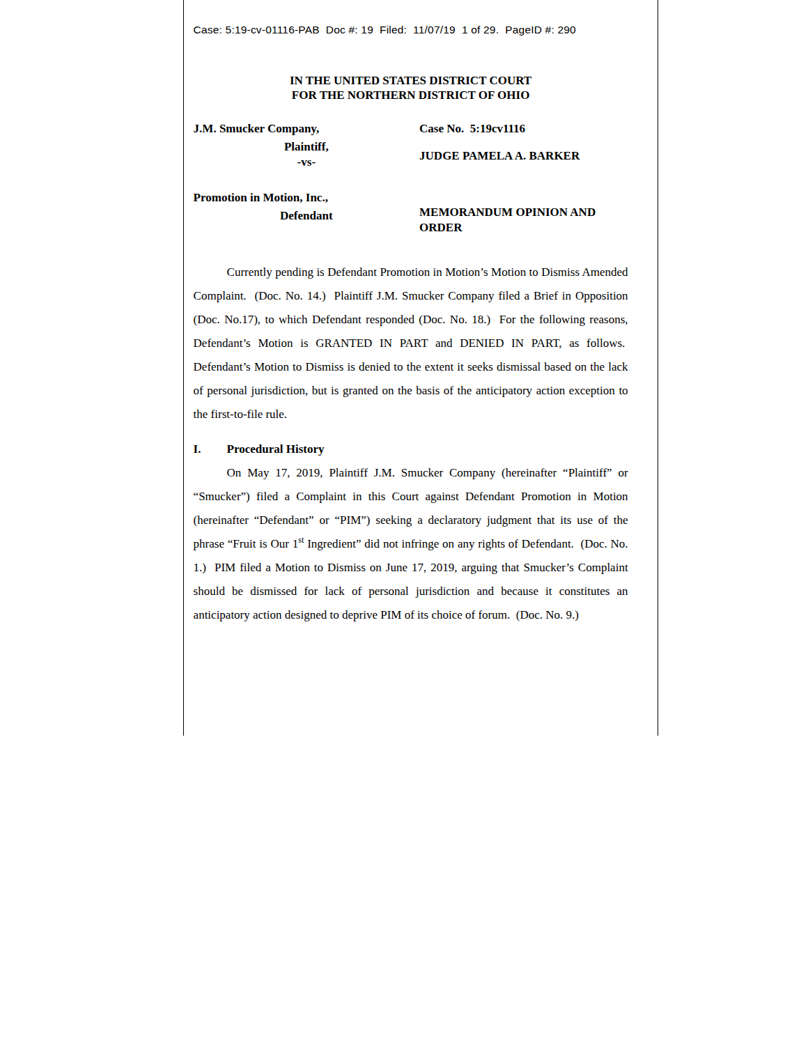Case: 5:19-cv-01116-PAB Doc #: 19 Filed: 11/07/19 1 of 29. PageID #: 290
IN THE UNITED STATES DISTRICT COURT
FOR THE NORTHERN DISTRICT OF OHIO
| J.M. Smucker Company, | Case No. 5:19cv1116 |
| Plaintiff, -vs- | JUDGE PAMELA A. BARKER |
| Promotion in Motion, Inc., | |
| Defendant | MEMORANDUM OPINION AND ORDER |
Currently pending is Defendant Promotion in Motion’s Motion to Dismiss Amended Complaint. (Doc. No. 14.) Plaintiff J.M. Smucker Company filed a Brief in Opposition (Doc. No.17), to which Defendant responded (Doc. No. 18.) For the following reasons, Defendant’s Motion is GRANTED IN PART and DENIED IN PART, as follows. Defendant’s Motion to Dismiss is denied to the extent it seeks dismissal based on the lack of personal jurisdiction, but is granted on the basis of the anticipatory action exception to the first-to-file rule.
I. Procedural History
On May 17, 2019, Plaintiff J.M. Smucker Company (hereinafter “Plaintiff” or “Smucker”) filed a Complaint in this Court against Defendant Promotion in Motion (hereinafter “Defendant” or “PIM”) seeking a declaratory judgment that its use of the phrase “Fruit is Our 1st Ingredient” did not infringe on any rights of Defendant. (Doc. No. 1.) PIM filed a Motion to Dismiss on June 17, 2019, arguing that Smucker’s Complaint should be dismissed for lack of personal jurisdiction and because it constitutes an anticipatory action designed to deprive PIM of its choice of forum. (Doc. No. 9.)